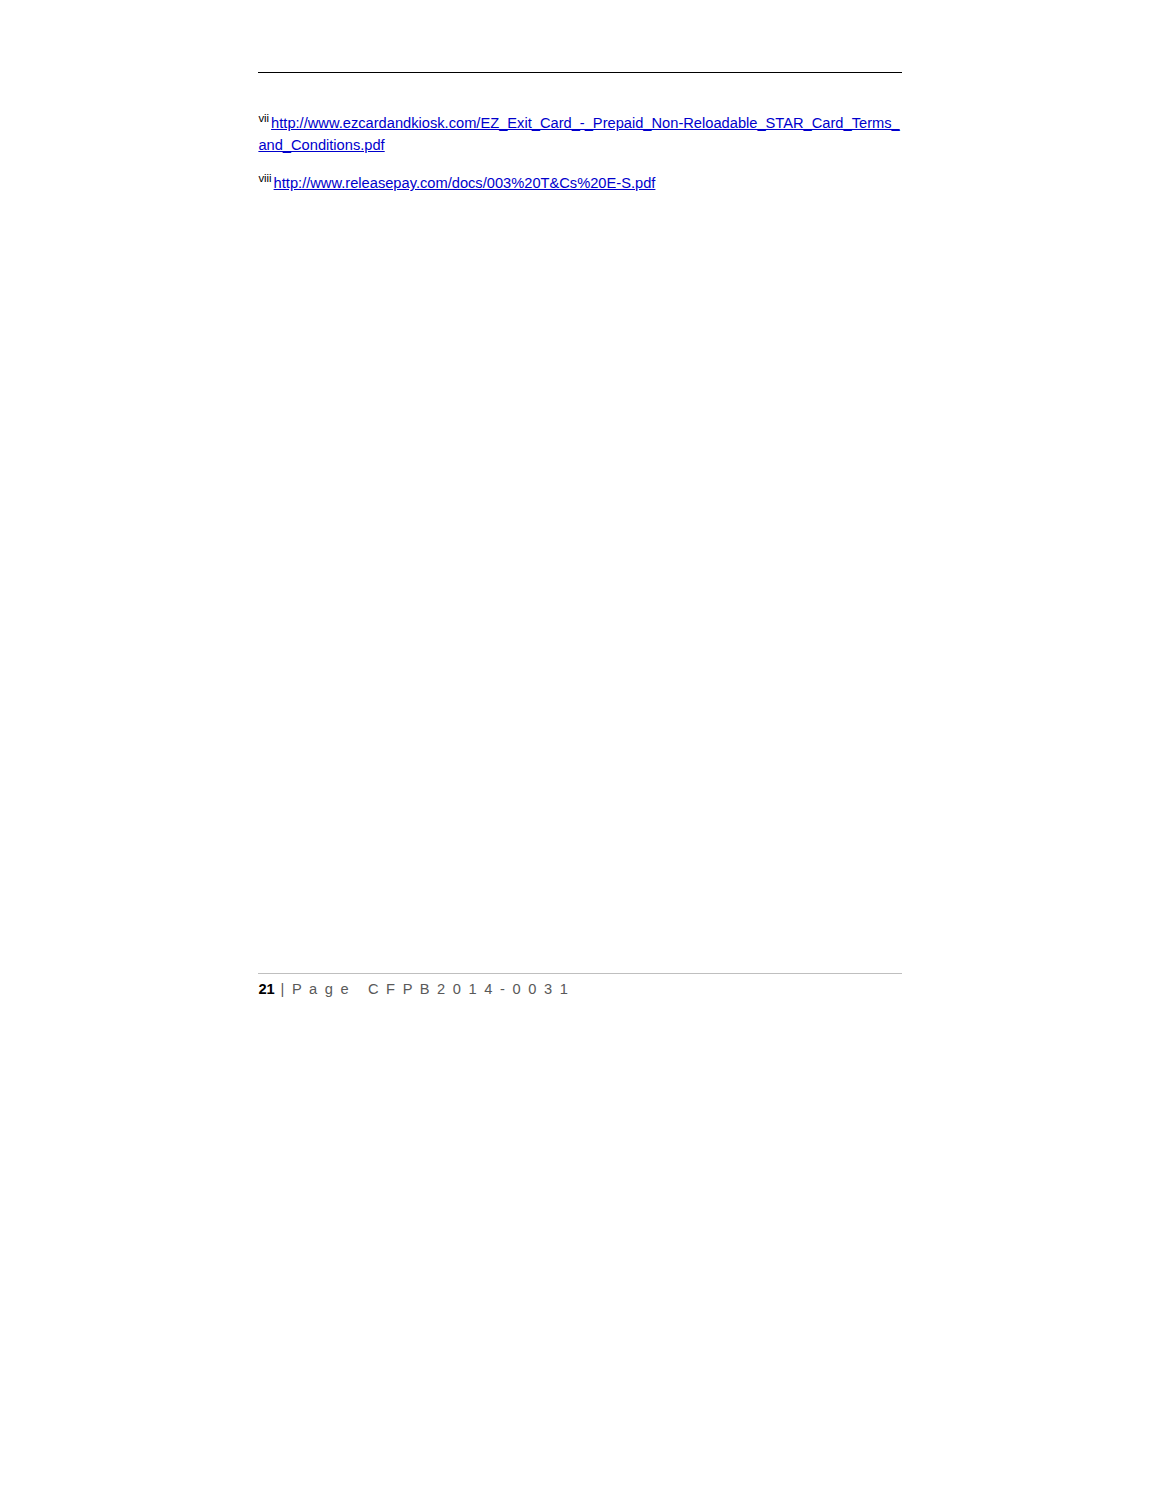viihttp://www.ezcardandkiosk.com/EZ_Exit_Card_-_Prepaid_Non-Reloadable_STAR_Card_Terms_and_Conditions.pdf
viiihttp://www.releasepay.com/docs/003%20T&Cs%20E-S.pdf
21 | P a g e C F P B 2 0 1 4 - 0 0 3 1